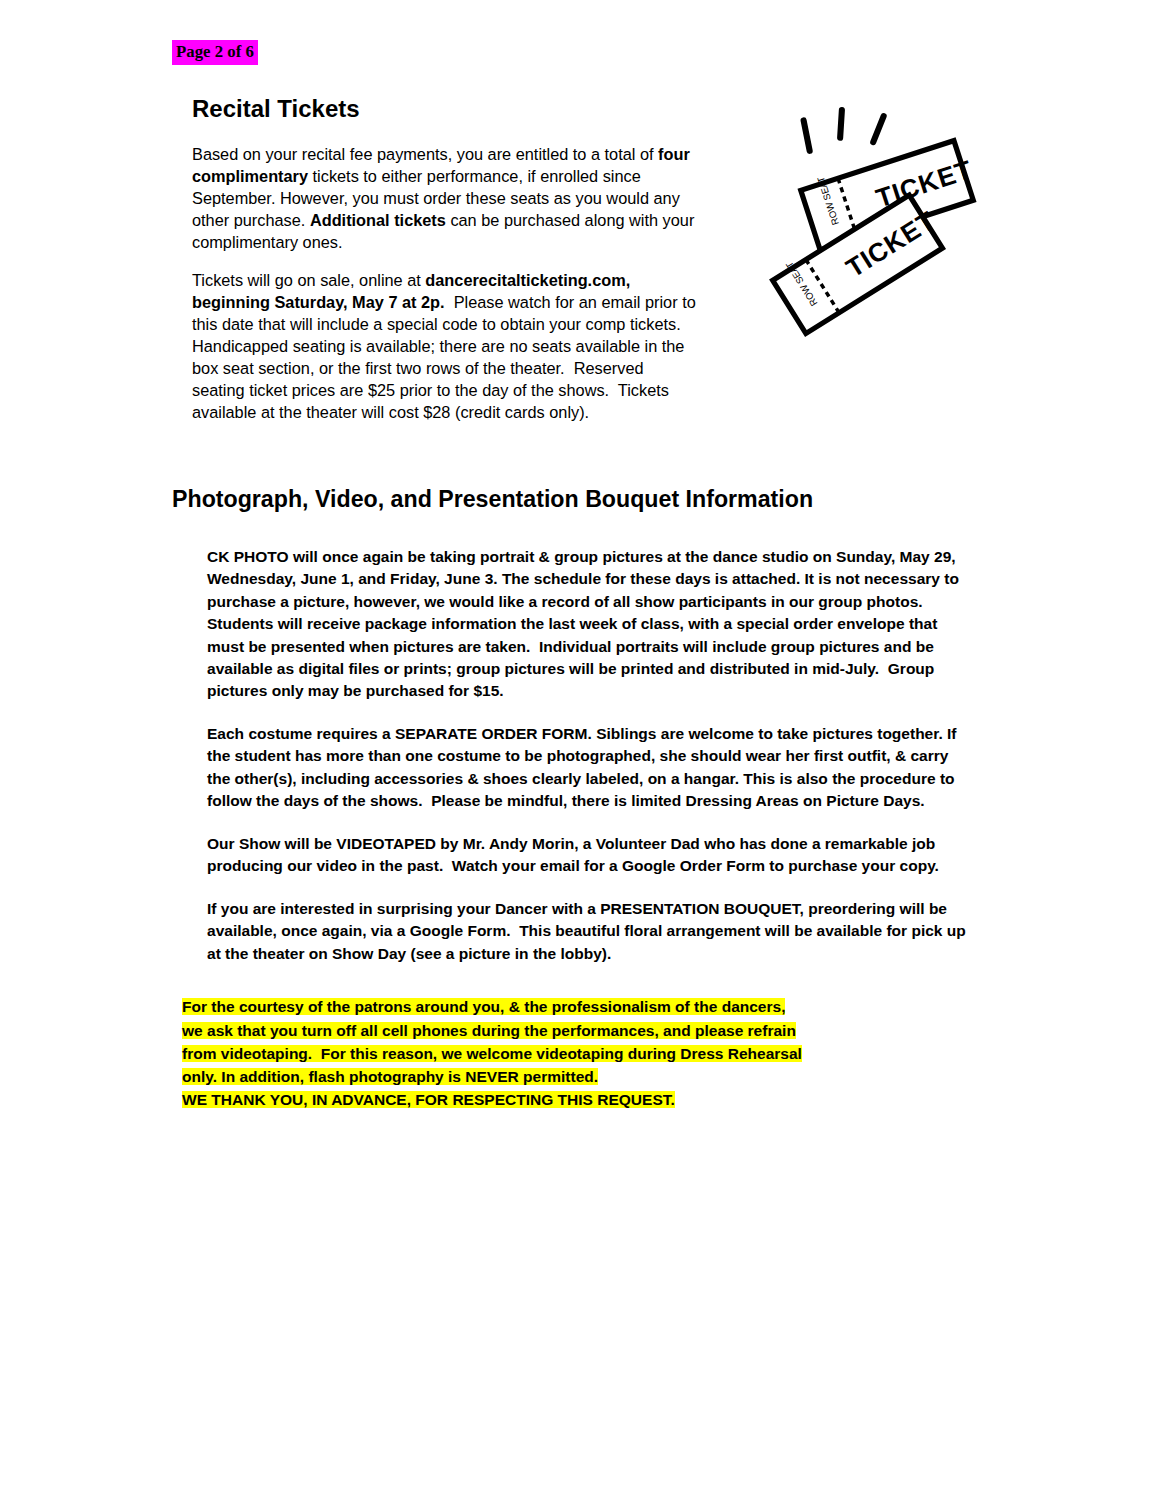Page 2 of 6
Recital Tickets
Based on your recital fee payments, you are entitled to a total of four complimentary tickets to either performance, if enrolled since September. However, you must order these seats as you would any other purchase. Additional tickets can be purchased along with your complimentary ones.
Tickets will go on sale, online at dancerecitalticketing.com, beginning Saturday, May 7 at 2p. Please watch for an email prior to this date that will include a special code to obtain your comp tickets. Handicapped seating is available; there are no seats available in the box seat section, or the first two rows of the theater. Reserved seating ticket prices are $25 prior to the day of the shows. Tickets available at the theater will cost $28 (credit cards only).
TICKET ROW SEAT TICKET ROW SEAT
Photograph, Video, and Presentation Bouquet Information
CK PHOTO will once again be taking portrait & group pictures at the dance studio on Sunday, May 29, Wednesday, June 1, and Friday, June 3. The schedule for these days is attached. It is not necessary to purchase a picture, however, we would like a record of all show participants in our group photos. Students will receive package information the last week of class, with a special order envelope that must be presented when pictures are taken. Individual portraits will include group pictures and be available as digital files or prints; group pictures will be printed and distributed in mid-July. Group pictures only may be purchased for $15.
Each costume requires a SEPARATE ORDER FORM. Siblings are welcome to take pictures together. If the student has more than one costume to be photographed, she should wear her first outfit, & carry the other(s), including accessories & shoes clearly labeled, on a hangar. This is also the procedure to follow the days of the shows. Please be mindful, there is limited Dressing Areas on Picture Days.
Our Show will be VIDEOTAPED by Mr. Andy Morin, a Volunteer Dad who has done a remarkable job producing our video in the past. Watch your email for a Google Order Form to purchase your copy.
If you are interested in surprising your Dancer with a PRESENTATION BOUQUET, preordering will be available, once again, via a Google Form. This beautiful floral arrangement will be available for pick up at the theater on Show Day (see a picture in the lobby).
For the courtesy of the patrons around you, & the professionalism of the dancers,
we ask that you turn off all cell phones during the performances, and please refrain
from videotaping. For this reason, we welcome videotaping during Dress Rehearsal
only. In addition, flash photography is NEVER permitted.
WE THANK YOU, IN ADVANCE, FOR RESPECTING THIS REQUEST.